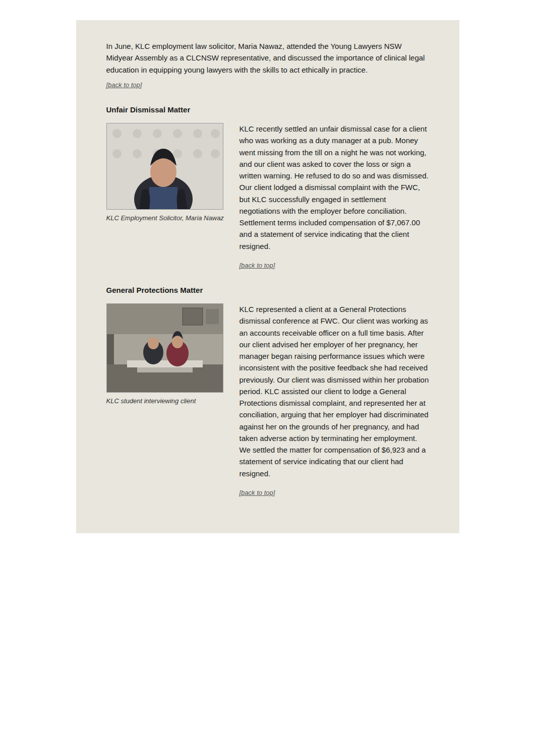In June, KLC employment law solicitor, Maria Nawaz, attended the Young Lawyers NSW Midyear Assembly as a CLCNSW representative, and discussed the importance of clinical legal education in equipping young lawyers with the skills to act ethically in practice.
[back to top]
Unfair Dismissal Matter
KLC Employment Solicitor, Maria Nawaz
KLC recently settled an unfair dismissal case for a client who was working as a duty manager at a pub. Money went missing from the till on a night he was not working, and our client was asked to cover the loss or sign a written warning. He refused to do so and was dismissed. Our client lodged a dismissal complaint with the FWC, but KLC successfully engaged in settlement negotiations with the employer before conciliation. Settlement terms included compensation of $7,067.00 and a statement of service indicating that the client resigned.
[back to top]
General Protections Matter
KLC student interviewing client
KLC represented a client at a General Protections dismissal conference at FWC. Our client was working as an accounts receivable officer on a full time basis. After our client advised her employer of her pregnancy, her manager began raising performance issues which were inconsistent with the positive feedback she had received previously. Our client was dismissed within her probation period. KLC assisted our client to lodge a General Protections dismissal complaint, and represented her at conciliation, arguing that her employer had discriminated against her on the grounds of her pregnancy, and had taken adverse action by terminating her employment. We settled the matter for compensation of $6,923 and a statement of service indicating that our client had resigned.
[back to top]